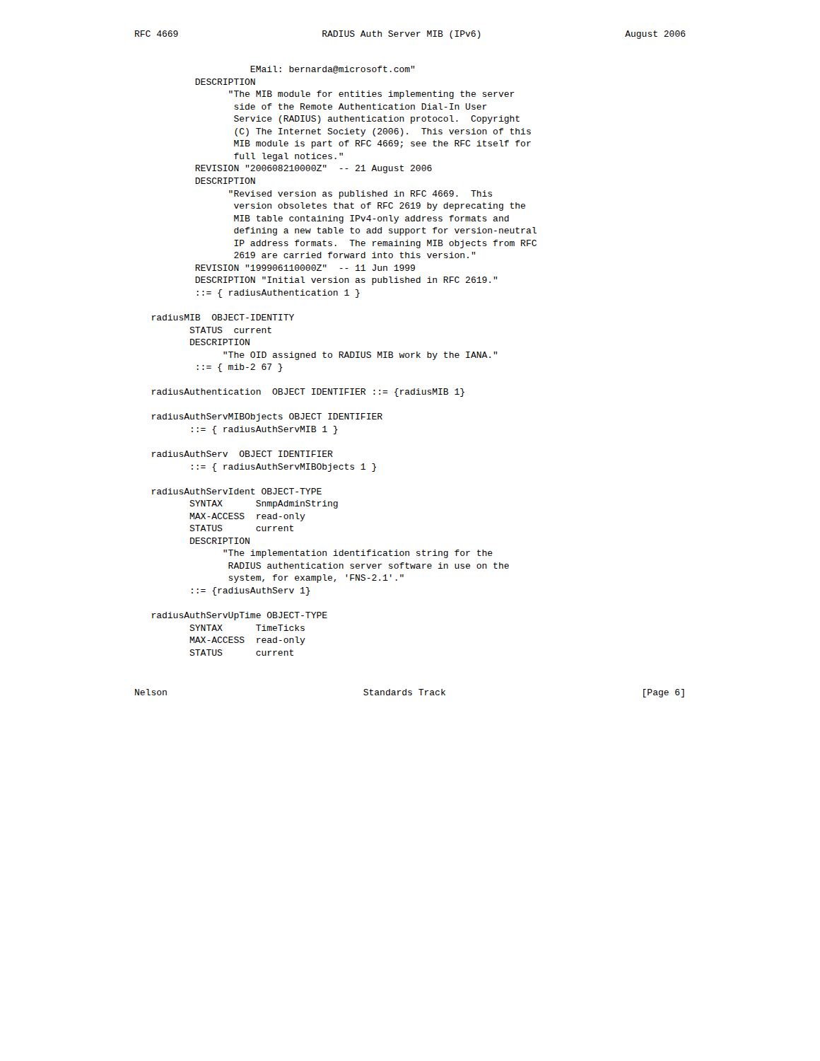RFC 4669 RADIUS Auth Server MIB (IPv6) August 2006
                     EMail: bernarda@microsoft.com"
           DESCRIPTION
                 "The MIB module for entities implementing the server
                  side of the Remote Authentication Dial-In User
                  Service (RADIUS) authentication protocol.  Copyright
                  (C) The Internet Society (2006).  This version of this
                  MIB module is part of RFC 4669; see the RFC itself for
                  full legal notices."
           REVISION "200608210000Z"  -- 21 August 2006
           DESCRIPTION
                 "Revised version as published in RFC 4669.  This
                  version obsoletes that of RFC 2619 by deprecating the
                  MIB table containing IPv4-only address formats and
                  defining a new table to add support for version-neutral
                  IP address formats.  The remaining MIB objects from RFC
                  2619 are carried forward into this version."
           REVISION "199906110000Z"  -- 11 Jun 1999
           DESCRIPTION "Initial version as published in RFC 2619."
           ::= { radiusAuthentication 1 }

   radiusMIB  OBJECT-IDENTITY
          STATUS  current
          DESCRIPTION
                "The OID assigned to RADIUS MIB work by the IANA."
           ::= { mib-2 67 }

   radiusAuthentication  OBJECT IDENTIFIER ::= {radiusMIB 1}

   radiusAuthServMIBObjects OBJECT IDENTIFIER
          ::= { radiusAuthServMIB 1 }

   radiusAuthServ  OBJECT IDENTIFIER
          ::= { radiusAuthServMIBObjects 1 }

   radiusAuthServIdent OBJECT-TYPE
          SYNTAX      SnmpAdminString
          MAX-ACCESS  read-only
          STATUS      current
          DESCRIPTION
                "The implementation identification string for the
                 RADIUS authentication server software in use on the
                 system, for example, 'FNS-2.1'."
          ::= {radiusAuthServ 1}

   radiusAuthServUpTime OBJECT-TYPE
          SYNTAX      TimeTicks
          MAX-ACCESS  read-only
          STATUS      current
Nelson Standards Track [Page 6]